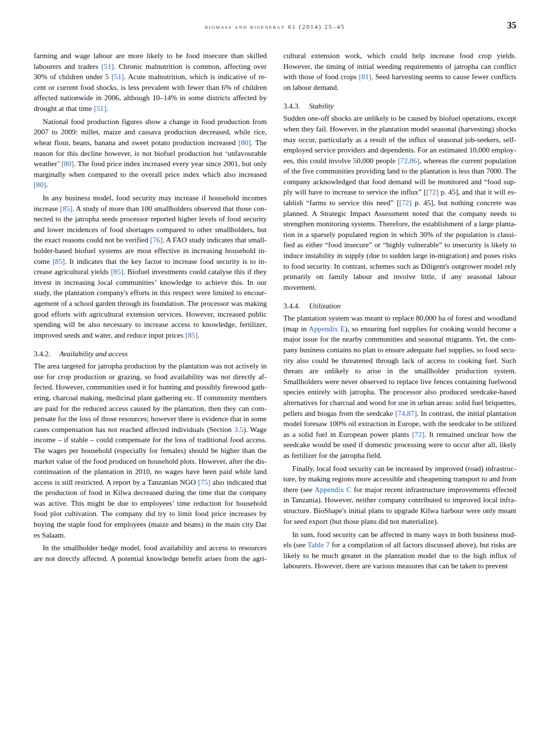biomass and bioenergy 61 (2014) 25–45
35
farming and wage labour are more likely to be food insecure than skilled labourers and traders [51]. Chronic malnutrition is common, affecting over 30% of children under 5 [51]. Acute malnutrition, which is indicative of recent or current food shocks, is less prevalent with fewer than 6% of children affected nationwide in 2006, although 10–14% in some districts affected by drought at that time [51].
National food production figures show a change in food production from 2007 to 2009: millet, maize and cassava production decreased, while rice, wheat flour, beans, banana and sweet potato production increased [80]. The reason for this decline however, is not biofuel production but ‘unfavourable weather’ [80]. The food price index increased every year since 2001, but only marginally when compared to the overall price index which also increased [80].
In any business model, food security may increase if household incomes increase [85]. A study of more than 100 smallholders observed that those connected to the jatropha seeds processor reported higher levels of food security and lower incidences of food shortages compared to other smallholders, but the exact reasons could not be verified [76]. A FAO study indicates that smallholder-based biofuel systems are most effective in increasing household income [85]. It indicates that the key factor to increase food security is to increase agricultural yields [85]. Biofuel investments could catalyse this if they invest in increasing local communities’ knowledge to achieve this. In our study, the plantation company's efforts in this respect were limited to encouragement of a school garden through its foundation. The processor was making good efforts with agricultural extension services. However, increased public spending will be also necessary to increase access to knowledge, fertilizer, improved seeds and water, and reduce input prices [85].
3.4.2. Availability and access
The area targeted for jatropha production by the plantation was not actively in use for crop production or grazing, so food availability was not directly affected. However, communities used it for hunting and possibly firewood gathering, charcoal making, medicinal plant gathering etc. If community members are paid for the reduced access caused by the plantation, then they can compensate for the loss of those resources; however there is evidence that in some cases compensation has not reached affected individuals (Section 3.5). Wage income – if stable – could compensate for the loss of traditional food access. The wages per household (especially for females) should be higher than the market value of the food produced on household plots. However, after the discontinuation of the plantation in 2010, no wages have been paid while land access is still restricted. A report by a Tanzanian NGO [75] also indicated that the production of food in Kilwa decreased during the time that the company was active. This might be due to employees’ time reduction for household food plot cultivation. The company did try to limit food price increases by buying the staple food for employees (maize and beans) in the main city Dar es Salaam.
In the smallholder hedge model, food availability and access to resources are not directly affected. A potential knowledge benefit arises from the agricultural extension work, which could help increase food crop yields. However, the timing of initial weeding requirements of jatropha can conflict with those of food crops [81]. Seed harvesting seems to cause fewer conflicts on labour demand.
3.4.3. Stability
Sudden one-off shocks are unlikely to be caused by biofuel operations, except when they fail. However, in the plantation model seasonal (harvesting) shocks may occur, particularly as a result of the influx of seasonal job-seekers, self-employed service providers and dependents. For an estimated 10,000 employees, this could involve 50,000 people [72,86], whereas the current population of the five communities providing land to the plantation is less than 7000. The company acknowledged that food demand will be monitored and “food supply will have to increase to service the influx” [[72] p. 45], and that it will establish “farms to service this need” [[72] p. 45], but nothing concrete was planned. A Strategic Impact Assessment noted that the company needs to strengthen monitoring systems. Therefore, the establishment of a large plantation in a sparsely populated region in which 30% of the population is classified as either “food insecure” or “highly vulnerable” to insecurity is likely to induce instability in supply (due to sudden large in-migration) and poses risks to food security. In contrast, schemes such as Diligent's outgrower model rely primarily on family labour and involve little, if any seasonal labour movement.
3.4.4. Utilization
The plantation system was meant to replace 80,000 ha of forest and woodland (map in Appendix E), so ensuring fuel supplies for cooking would become a major issue for the nearby communities and seasonal migrants. Yet, the company business contains no plan to ensure adequate fuel supplies, so food security also could be threatened through lack of access to cooking fuel. Such threats are unlikely to arise in the smallholder production system. Smallholders were never observed to replace live fences containing fuelwood species entirely with jatropha. The processor also produced seedcake-based alternatives for charcoal and wood for use in urban areas: solid fuel briquettes, pellets and biogas from the seedcake [74,87]. In contrast, the initial plantation model foresaw 100% oil extraction in Europe, with the seedcake to be utilized as a solid fuel in European power plants [72]. It remained unclear how the seedcake would be used if domestic processing were to occur after all, likely as fertilizer for the jatropha field.
Finally, local food security can be increased by improved (road) infrastructure, by making regions more accessible and cheapening transport to and from there (see Appendix C for major recent infrastructure improvements effected in Tanzania). However, neither company contributed to improved local infrastructure. BioShape's initial plans to upgrade Kilwa harbour were only meant for seed export (but those plans did not materialize).
In sum, food security can be affected in many ways in both business models (see Table 7 for a compilation of all factors discussed above), but risks are likely to be much greater in the plantation model due to the high influx of labourers. However, there are various measures that can be taken to prevent